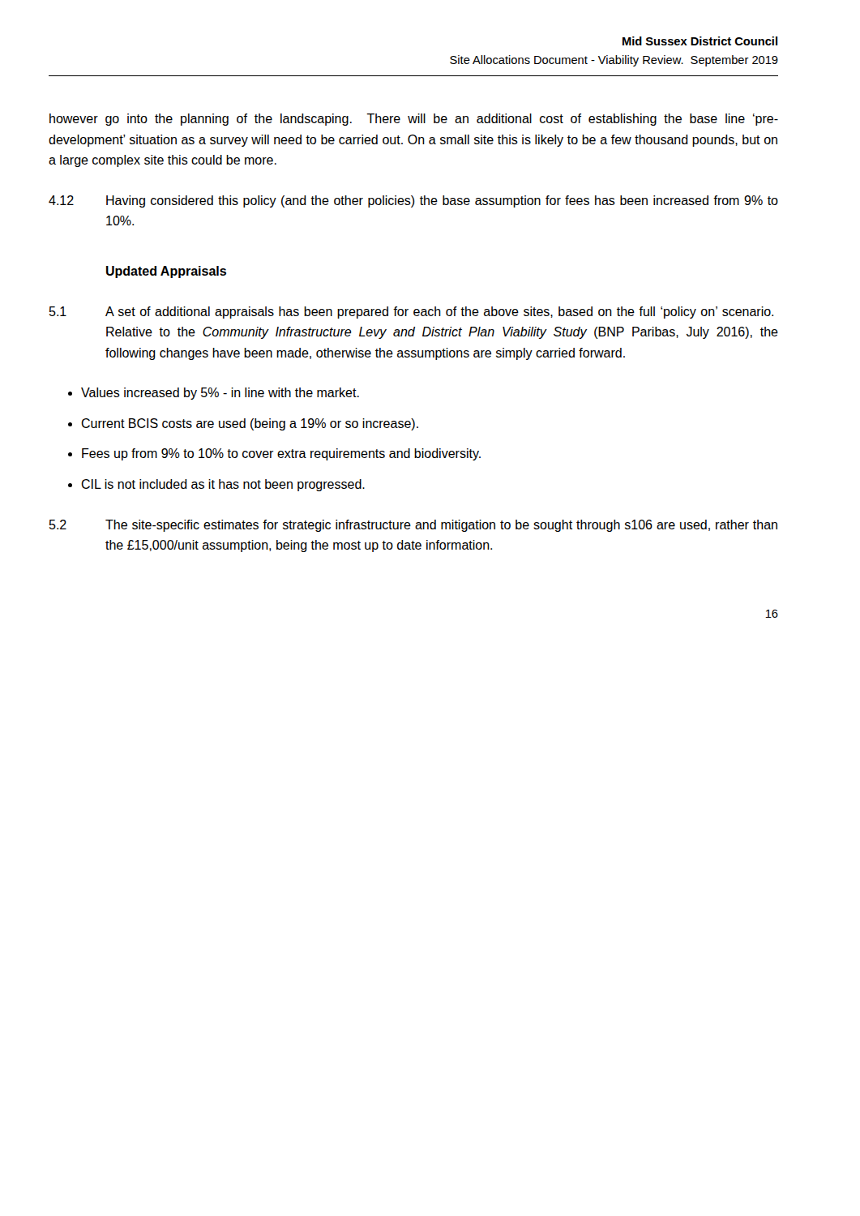Mid Sussex District Council
Site Allocations Document - Viability Review. September 2019
however go into the planning of the landscaping. There will be an additional cost of establishing the base line ‘pre-development’ situation as a survey will need to be carried out. On a small site this is likely to be a few thousand pounds, but on a large complex site this could be more.
4.12
Having considered this policy (and the other policies) the base assumption for fees has been increased from 9% to 10%.
Updated Appraisals
5.1
A set of additional appraisals has been prepared for each of the above sites, based on the full ‘policy on’ scenario. Relative to the Community Infrastructure Levy and District Plan Viability Study (BNP Paribas, July 2016), the following changes have been made, otherwise the assumptions are simply carried forward.
Values increased by 5% - in line with the market.
Current BCIS costs are used (being a 19% or so increase).
Fees up from 9% to 10% to cover extra requirements and biodiversity.
CIL is not included as it has not been progressed.
5.2
The site-specific estimates for strategic infrastructure and mitigation to be sought through s106 are used, rather than the £15,000/unit assumption, being the most up to date information.
16